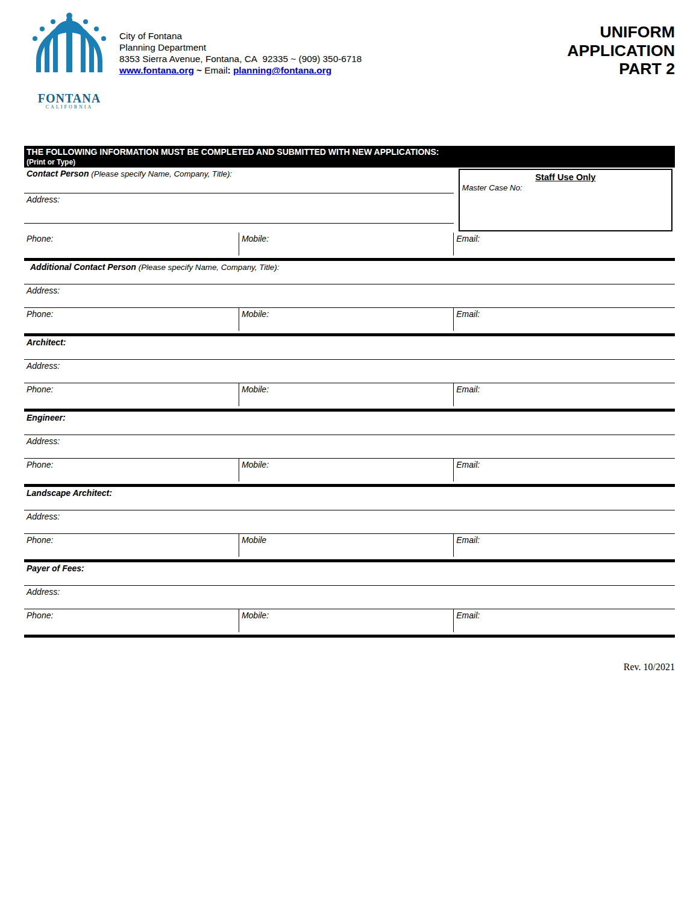FONTANA
CALIFORNIA
City of Fontana
Planning Department
8353 Sierra Avenue, Fontana, CA 92335 ~ (909) 350-6718
www.fontana.org ~ Email: planning@fontana.org
UNIFORM
APPLICATION
PART 2
| THE FOLLOWING INFORMATION MUST BE COMPLETED AND SUBMITTED WITH NEW APPLICATIONS: (Print or Type) |
| Contact Person (Please specify Name, Company, Title): | Staff Use Only Master Case No: |
| Address: |
| Phone: | Mobile: | Email: |
| Additional Contact Person (Please specify Name, Company, Title): |
| Address: |
| Phone: | Mobile: | Email: |
| Architect: |
| Address: |
| Phone: | Mobile: | Email: |
| Engineer: |
| Address: |
| Phone: | Mobile: | Email: |
| Landscape Architect: |
| Address: |
| Phone: | Mobile | Email: |
| Payer of Fees: |
| Address: |
| Phone: | Mobile: | Email: |
Rev. 10/2021